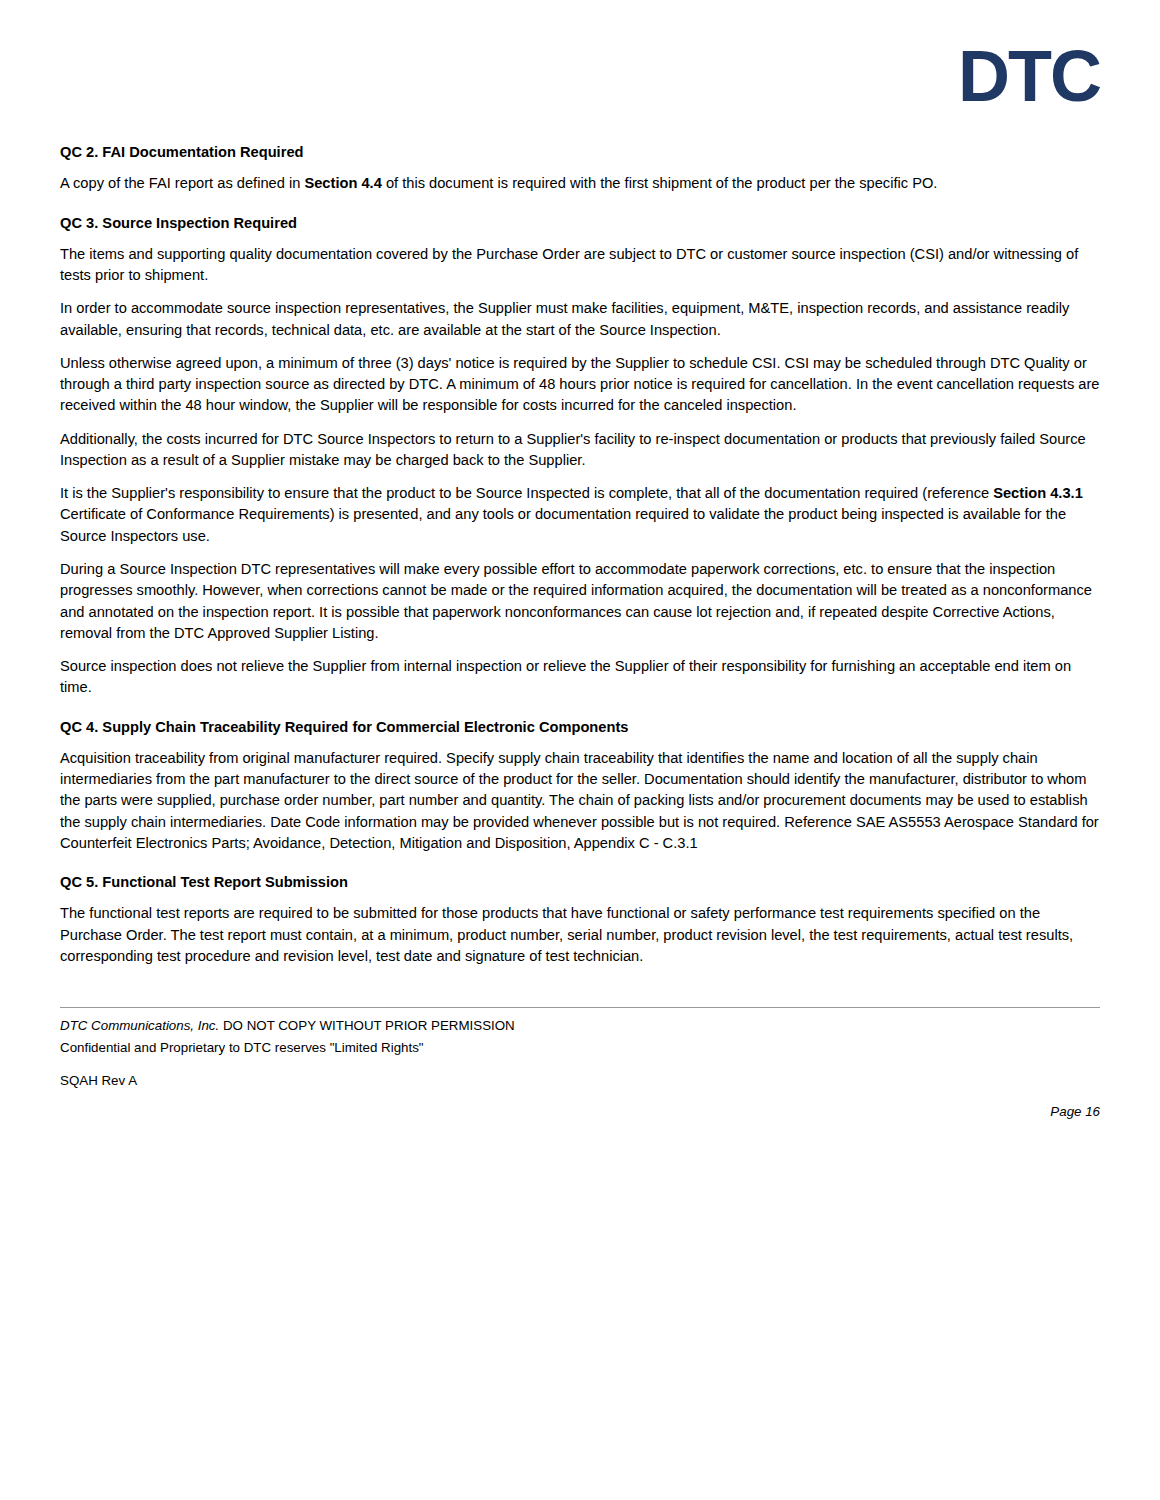DTC
QC 2. FAI Documentation Required
A copy of the FAI report as defined in Section 4.4 of this document is required with the first shipment of the product per the specific PO.
QC 3. Source Inspection Required
The items and supporting quality documentation covered by the Purchase Order are subject to DTC or customer source inspection (CSI) and/or witnessing of tests prior to shipment.
In order to accommodate source inspection representatives, the Supplier must make facilities, equipment, M&TE, inspection records, and assistance readily available, ensuring that records, technical data, etc. are available at the start of the Source Inspection.
Unless otherwise agreed upon, a minimum of three (3) days' notice is required by the Supplier to schedule CSI. CSI may be scheduled through DTC Quality or through a third party inspection source as directed by DTC. A minimum of 48 hours prior notice is required for cancellation. In the event cancellation requests are received within the 48 hour window, the Supplier will be responsible for costs incurred for the canceled inspection.
Additionally, the costs incurred for DTC Source Inspectors to return to a Supplier's facility to re-inspect documentation or products that previously failed Source Inspection as a result of a Supplier mistake may be charged back to the Supplier.
It is the Supplier's responsibility to ensure that the product to be Source Inspected is complete, that all of the documentation required (reference Section 4.3.1 Certificate of Conformance Requirements) is presented, and any tools or documentation required to validate the product being inspected is available for the Source Inspectors use.
During a Source Inspection DTC representatives will make every possible effort to accommodate paperwork corrections, etc. to ensure that the inspection progresses smoothly. However, when corrections cannot be made or the required information acquired, the documentation will be treated as a nonconformance and annotated on the inspection report. It is possible that paperwork nonconformances can cause lot rejection and, if repeated despite Corrective Actions, removal from the DTC Approved Supplier Listing.
Source inspection does not relieve the Supplier from internal inspection or relieve the Supplier of their responsibility for furnishing an acceptable end item on time.
QC 4. Supply Chain Traceability Required for Commercial Electronic Components
Acquisition traceability from original manufacturer required. Specify supply chain traceability that identifies the name and location of all the supply chain intermediaries from the part manufacturer to the direct source of the product for the seller. Documentation should identify the manufacturer, distributor to whom the parts were supplied, purchase order number, part number and quantity. The chain of packing lists and/or procurement documents may be used to establish the supply chain intermediaries. Date Code information may be provided whenever possible but is not required. Reference SAE AS5553 Aerospace Standard for Counterfeit Electronics Parts; Avoidance, Detection, Mitigation and Disposition, Appendix C - C.3.1
QC 5. Functional Test Report Submission
The functional test reports are required to be submitted for those products that have functional or safety performance test requirements specified on the Purchase Order. The test report must contain, at a minimum, product number, serial number, product revision level, the test requirements, actual test results, corresponding test procedure and revision level, test date and signature of test technician.
DTC Communications, Inc. DO NOT COPY WITHOUT PRIOR PERMISSION
Confidential and Proprietary to DTC reserves "Limited Rights"
SQAH Rev A
Page 16